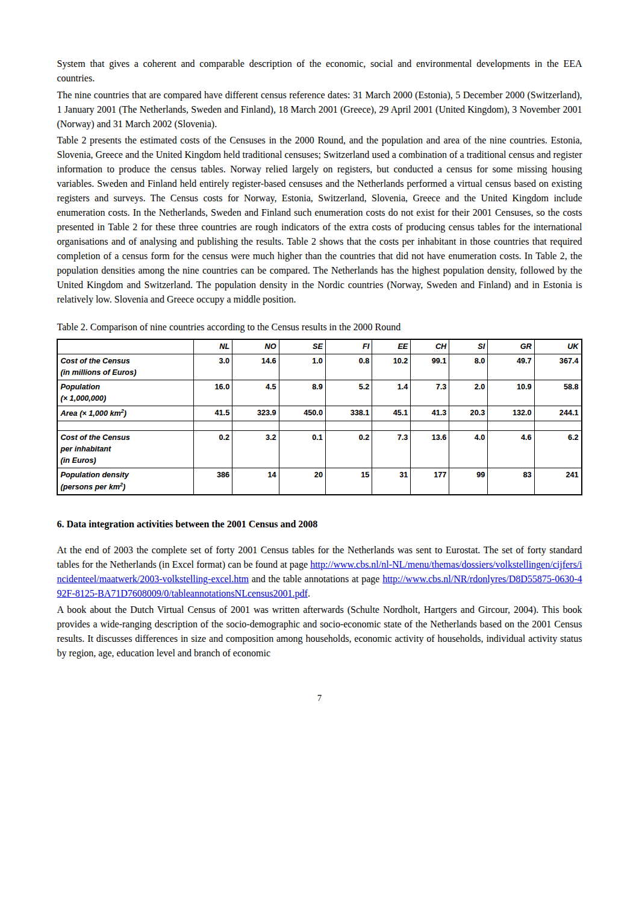System that gives a coherent and comparable description of the economic, social and environmental developments in the EEA countries.
The nine countries that are compared have different census reference dates: 31 March 2000 (Estonia), 5 December 2000 (Switzerland), 1 January 2001 (The Netherlands, Sweden and Finland), 18 March 2001 (Greece), 29 April 2001 (United Kingdom), 3 November 2001 (Norway) and 31 March 2002 (Slovenia).
Table 2 presents the estimated costs of the Censuses in the 2000 Round, and the population and area of the nine countries. Estonia, Slovenia, Greece and the United Kingdom held traditional censuses; Switzerland used a combination of a traditional census and register information to produce the census tables. Norway relied largely on registers, but conducted a census for some missing housing variables. Sweden and Finland held entirely register-based censuses and the Netherlands performed a virtual census based on existing registers and surveys. The Census costs for Norway, Estonia, Switzerland, Slovenia, Greece and the United Kingdom include enumeration costs. In the Netherlands, Sweden and Finland such enumeration costs do not exist for their 2001 Censuses, so the costs presented in Table 2 for these three countries are rough indicators of the extra costs of producing census tables for the international organisations and of analysing and publishing the results. Table 2 shows that the costs per inhabitant in those countries that required completion of a census form for the census were much higher than the countries that did not have enumeration costs. In Table 2, the population densities among the nine countries can be compared. The Netherlands has the highest population density, followed by the United Kingdom and Switzerland. The population density in the Nordic countries (Norway, Sweden and Finland) and in Estonia is relatively low. Slovenia and Greece occupy a middle position.
Table 2. Comparison of nine countries according to the Census results in the 2000 Round
| | NL | NO | SE | FI | EE | CH | SI | GR | UK |
| --- | --- | --- | --- | --- | --- | --- | --- | --- | --- |
| Cost of the Census (in millions of Euros) | 3.0 | 14.6 | 1.0 | 0.8 | 10.2 | 99.1 | 8.0 | 49.7 | 367.4 |
| Population (× 1,000,000) | 16.0 | 4.5 | 8.9 | 5.2 | 1.4 | 7.3 | 2.0 | 10.9 | 58.8 |
| Area (× 1,000 km 2 ) | 41.5 | 323.9 | 450.0 | 338.1 | 45.1 | 41.3 | 20.3 | 132.0 | 244.1 |
| Cost of the Census per inhabitant (in Euros) | 0.2 | 3.2 | 0.1 | 0.2 | 7.3 | 13.6 | 4.0 | 4.6 | 6.2 |
| Population density (persons per km 2 ) | 386 | 14 | 20 | 15 | 31 | 177 | 99 | 83 | 241 |
6. Data integration activities between the 2001 Census and 2008
At the end of 2003 the complete set of forty 2001 Census tables for the Netherlands was sent to Eurostat. The set of forty standard tables for the Netherlands (in Excel format) can be found at page http://www.cbs.nl/nl-NL/menu/themas/dossiers/volkstellingen/cijfers/incidenteel/maatwerk/2003-volkstelling-excel.htm and the table annotations at page http://www.cbs.nl/NR/rdonlyres/D8D55875-0630-492F-8125-BA71D7608009/0/tableannotationsNLcensus2001.pdf.
A book about the Dutch Virtual Census of 2001 was written afterwards (Schulte Nordholt, Hartgers and Gircour, 2004). This book provides a wide-ranging description of the socio-demographic and socio-economic state of the Netherlands based on the 2001 Census results. It discusses differences in size and composition among households, economic activity of households, individual activity status by region, age, education level and branch of economic
7